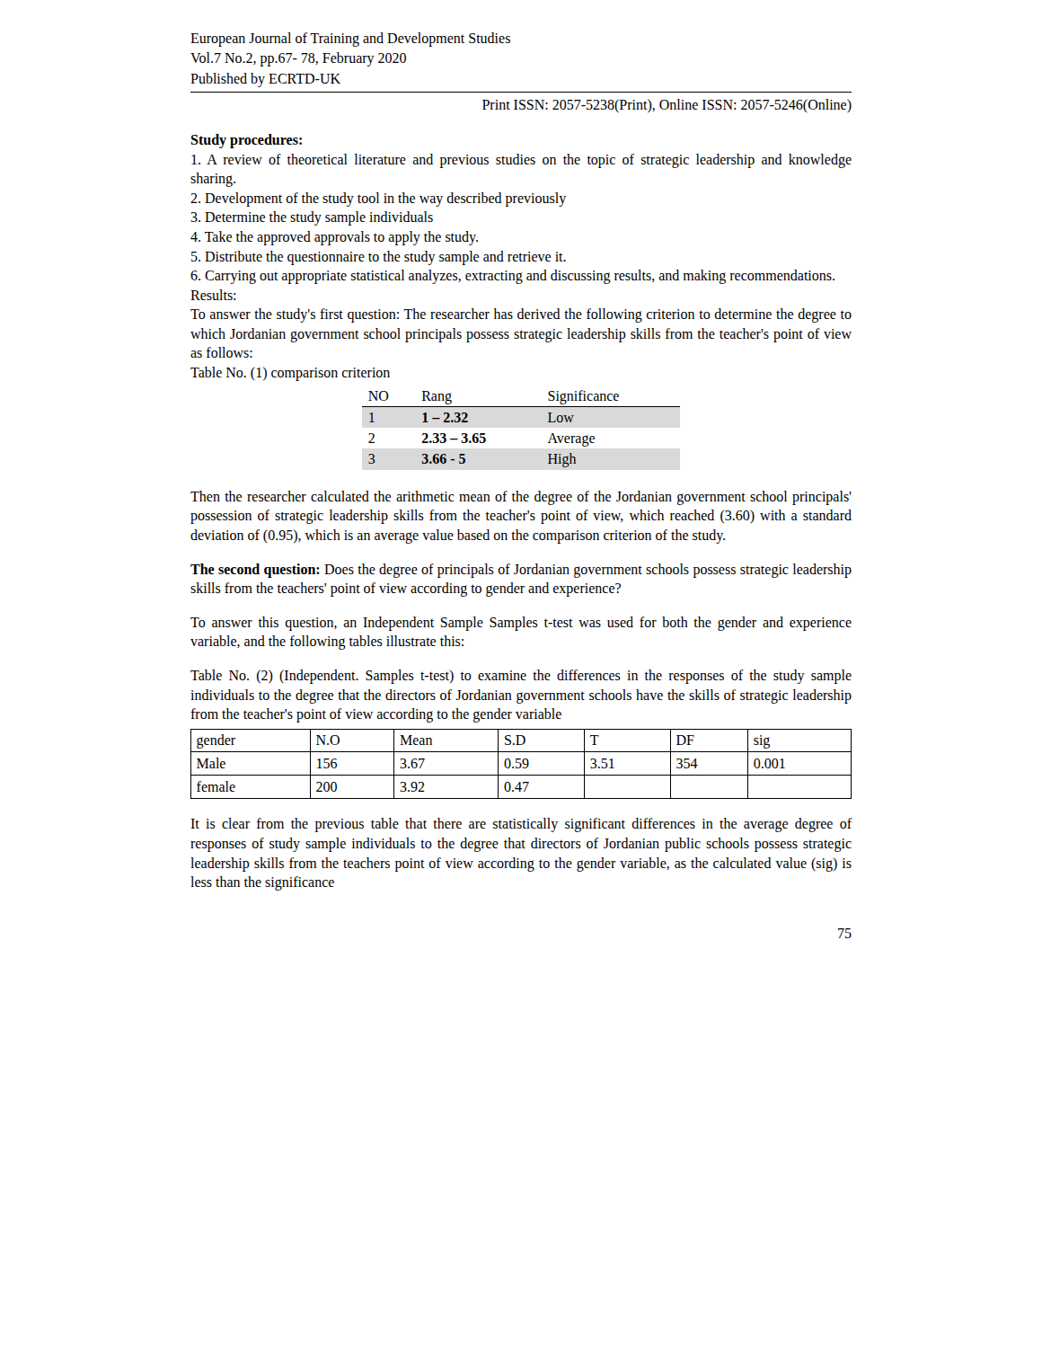European Journal of Training and Development Studies
Vol.7 No.2, pp.67- 78, February 2020
Published by ECRTD-UK
Print ISSN: 2057-5238(Print), Online ISSN: 2057-5246(Online)
Study procedures:
1. A review of theoretical literature and previous studies on the topic of strategic leadership and knowledge sharing.
2. Development of the study tool in the way described previously
3. Determine the study sample individuals
4. Take the approved approvals to apply the study.
5. Distribute the questionnaire to the study sample and retrieve it.
6. Carrying out appropriate statistical analyzes, extracting and discussing results, and making recommendations.
Results:
To answer the study's first question: The researcher has derived the following criterion to determine the degree to which Jordanian government school principals possess strategic leadership skills from the teacher's point of view as follows:
Table No. (1) comparison criterion
| NO | Rang | Significance |
| --- | --- | --- |
| 1 | 1 – 2.32 | Low |
| 2 | 2.33 – 3.65 | Average |
| 3 | 3.66 - 5 | High |
Then the researcher calculated the arithmetic mean of the degree of the Jordanian government school principals' possession of strategic leadership skills from the teacher's point of view, which reached (3.60) with a standard deviation of (0.95), which is an average value based on the comparison criterion of the study.
The second question: Does the degree of principals of Jordanian government schools possess strategic leadership skills from the teachers' point of view according to gender and experience?
To answer this question, an Independent Sample Samples t-test was used for both the gender and experience variable, and the following tables illustrate this:
Table No. (2) (Independent. Samples t-test) to examine the differences in the responses of the study sample individuals to the degree that the directors of Jordanian government schools have the skills of strategic leadership from the teacher's point of view according to the gender variable
| gender | N.O | Mean | S.D | T | DF | sig |
| Male | 156 | 3.67 | 0.59 | 3.51 | 354 | 0.001 |
| female | 200 | 3.92 | 0.47 | | | |
It is clear from the previous table that there are statistically significant differences in the average degree of responses of study sample individuals to the degree that directors of Jordanian public schools possess strategic leadership skills from the teachers point of view according to the gender variable, as the calculated value (sig) is less than the significance
75